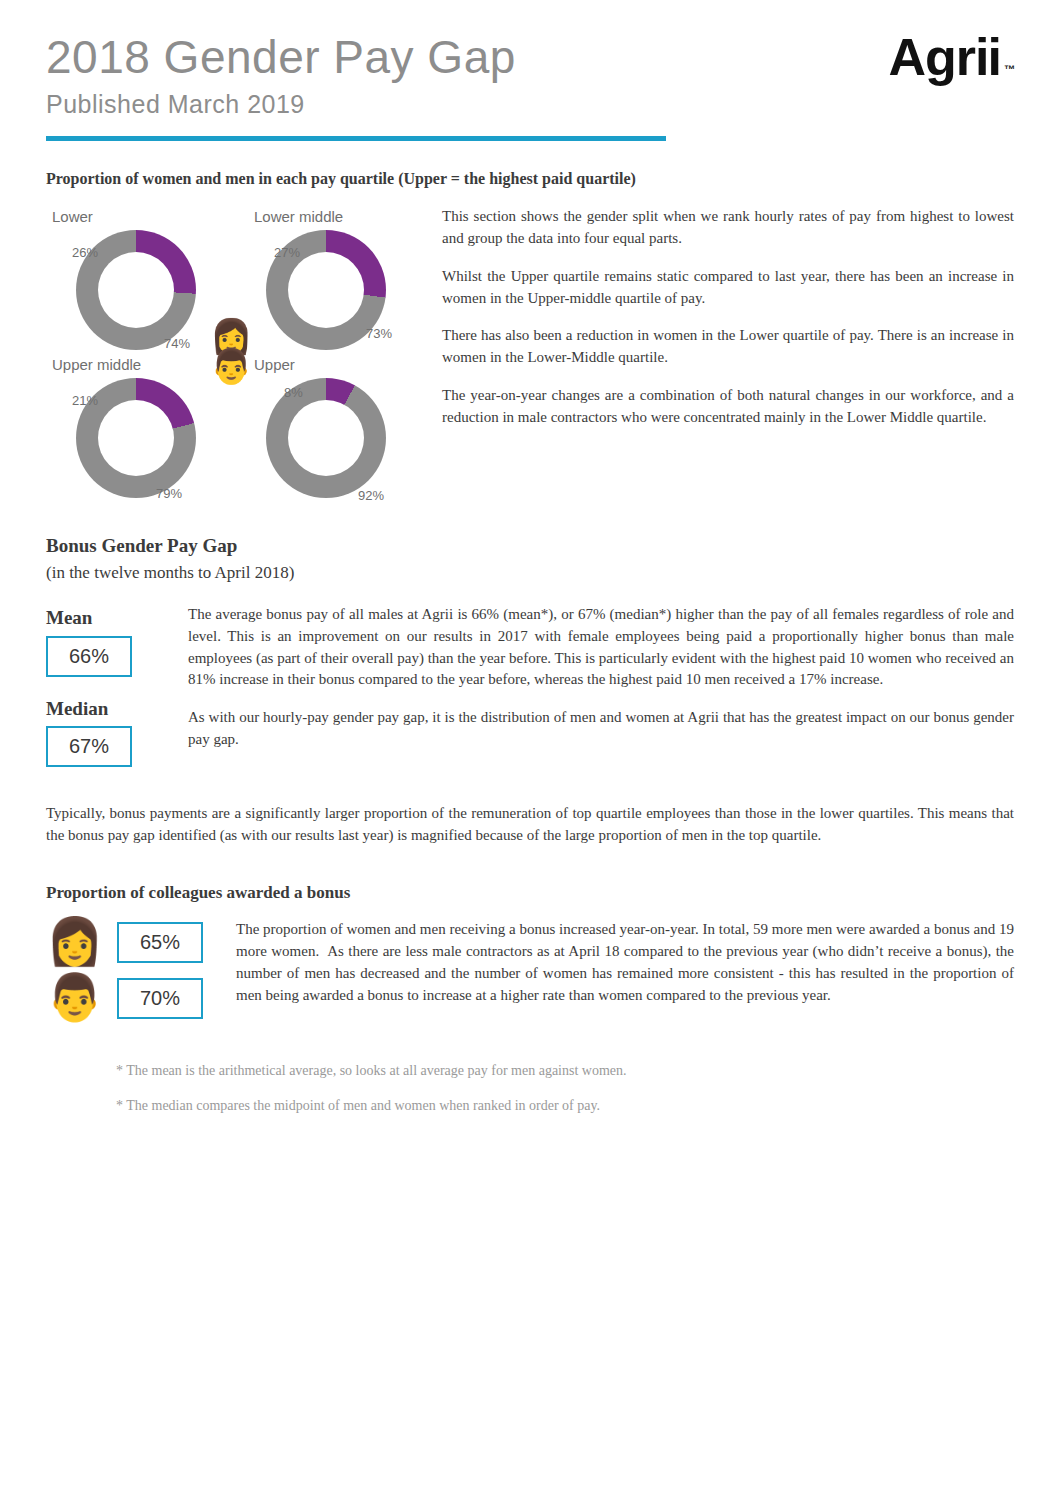2018 Gender Pay Gap
Published March 2019
Agrii™
Proportion of women and men in each pay quartile (Upper = the highest paid quartile)
Lower
26% 74%
Lower middle
27% 73%
Upper middle
21% 79%
Upper
8% 92%
👩 👨
This section shows the gender split when we rank hourly rates of pay from highest to lowest and group the data into four equal parts.
Whilst the Upper quartile remains static compared to last year, there has been an increase in women in the Upper-middle quartile of pay.
There has also been a reduction in women in the Lower quartile of pay. There is an increase in women in the Lower-Middle quartile.
The year-on-year changes are a combination of both natural changes in our workforce, and a reduction in male contractors who were concentrated mainly in the Lower Middle quartile.
Bonus Gender Pay Gap
(in the twelve months to April 2018)
Mean
66%
Median
67%
The average bonus pay of all males at Agrii is 66% (mean*), or 67% (median*) higher than the pay of all females regardless of role and level. This is an improvement on our results in 2017 with female employees being paid a proportionally higher bonus than male employees (as part of their overall pay) than the year before. This is particularly evident with the highest paid 10 women who received an 81% increase in their bonus compared to the year before, whereas the highest paid 10 men received a 17% increase.
As with our hourly-pay gender pay gap, it is the distribution of men and women at Agrii that has the greatest impact on our bonus gender pay gap.
Typically, bonus payments are a significantly larger proportion of the remuneration of top quartile employees than those in the lower quartiles. This means that the bonus pay gap identified (as with our results last year) is magnified because of the large proportion of men in the top quartile.
Proportion of colleagues awarded a bonus
👩
65%
👨
70%
The proportion of women and men receiving a bonus increased year-on-year. In total, 59 more men were awarded a bonus and 19 more women. As there are less male contractors as at April 18 compared to the previous year (who didn’t receive a bonus), the number of men has decreased and the number of women has remained more consistent - this has resulted in the proportion of men being awarded a bonus to increase at a higher rate than women compared to the previous year.
* The mean is the arithmetical average, so looks at all average pay for men against women.
* The median compares the midpoint of men and women when ranked in order of pay.